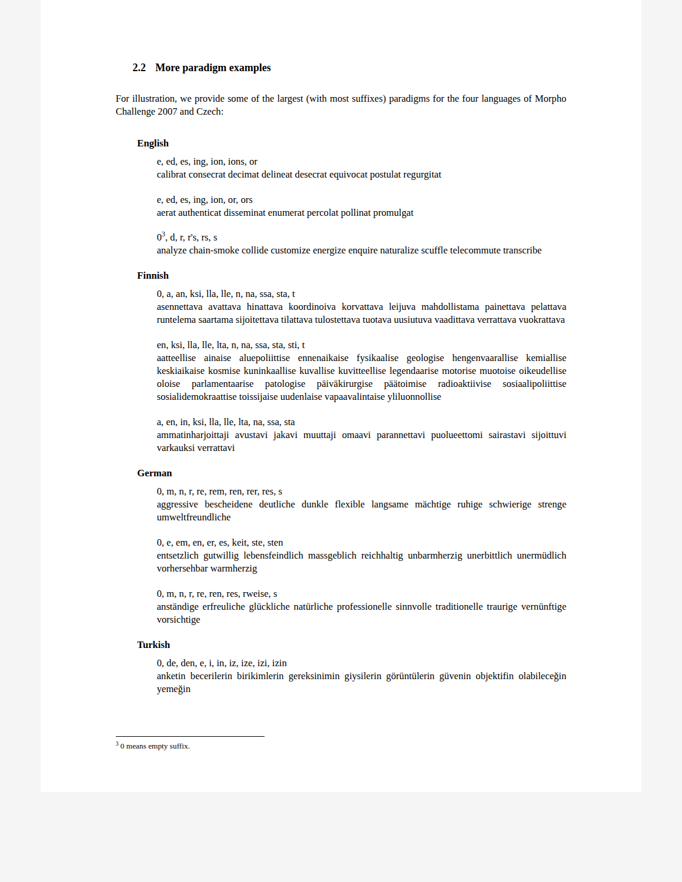2.2 More paradigm examples
For illustration, we provide some of the largest (with most suffixes) paradigms for the four languages of Morpho Challenge 2007 and Czech:
English
e, ed, es, ing, ion, ions, or calibrat consecrat decimat delineat desecrat equivocat postulat regurgitat
e, ed, es, ing, ion, or, ors aerat authenticat disseminat enumerat percolat pollinat promulgat
03, d, r, r's, rs, s analyze chain-smoke collide customize energize enquire naturalize scuffle telecommute transcribe
Finnish
0, a, an, ksi, lla, lle, n, na, ssa, sta, t asennettava avattava hinattava koordinoiva korvattava leijuva mahdollistama painettava pelattava runtelema saartama sijoitettava tilattava tulostettava tuotava uusiutuva vaadittava verrattava vuokrattava
en, ksi, lla, lle, lta, n, na, ssa, sta, sti, t aatteellise ainaise aluepoliittise ennenaikaise fysikaalise geologise hengenvaarallise kemiallise keskiaikaise kosmise kuninkaallise kuvallise kuvitteellise legendaarise motorise muotoise oikeudellise oloise parlamentaarise patologise päiväkirurgise päätoimise radioaktiivise sosiaalipoliittise sosialidemokraattise toissijaise uudenlaise vapaavalintaise yliluonnollise
a, en, in, ksi, lla, lle, lta, na, ssa, sta ammatinharjoittaji avustavi jakavi muuttaji omaavi parannettavi puolueettomi sairastavi sijoittuvi varkauksi verrattavi
German
0, m, n, r, re, rem, ren, rer, res, s aggressive bescheidene deutliche dunkle flexible langsame mächtige ruhige schwierige strenge umweltfreundliche
0, e, em, en, er, es, keit, ste, sten entsetzlich gutwillig lebensfeindlich massgeblich reichhaltig unbarmherzig unerbittlich unermüdlich vorhersehbar warmherzig
0, m, n, r, re, ren, res, rweise, s anständige erfreuliche glückliche natürliche professionelle sinnvolle traditionelle traurige vernünftige vorsichtige
Turkish
0, de, den, e, i, in, iz, ize, izi, izin anketin becerilerin birikimlerin gereksinimin giysilerin görüntülerin güvenin objektifin olabileceğin yemeğin
3 0 means empty suffix.